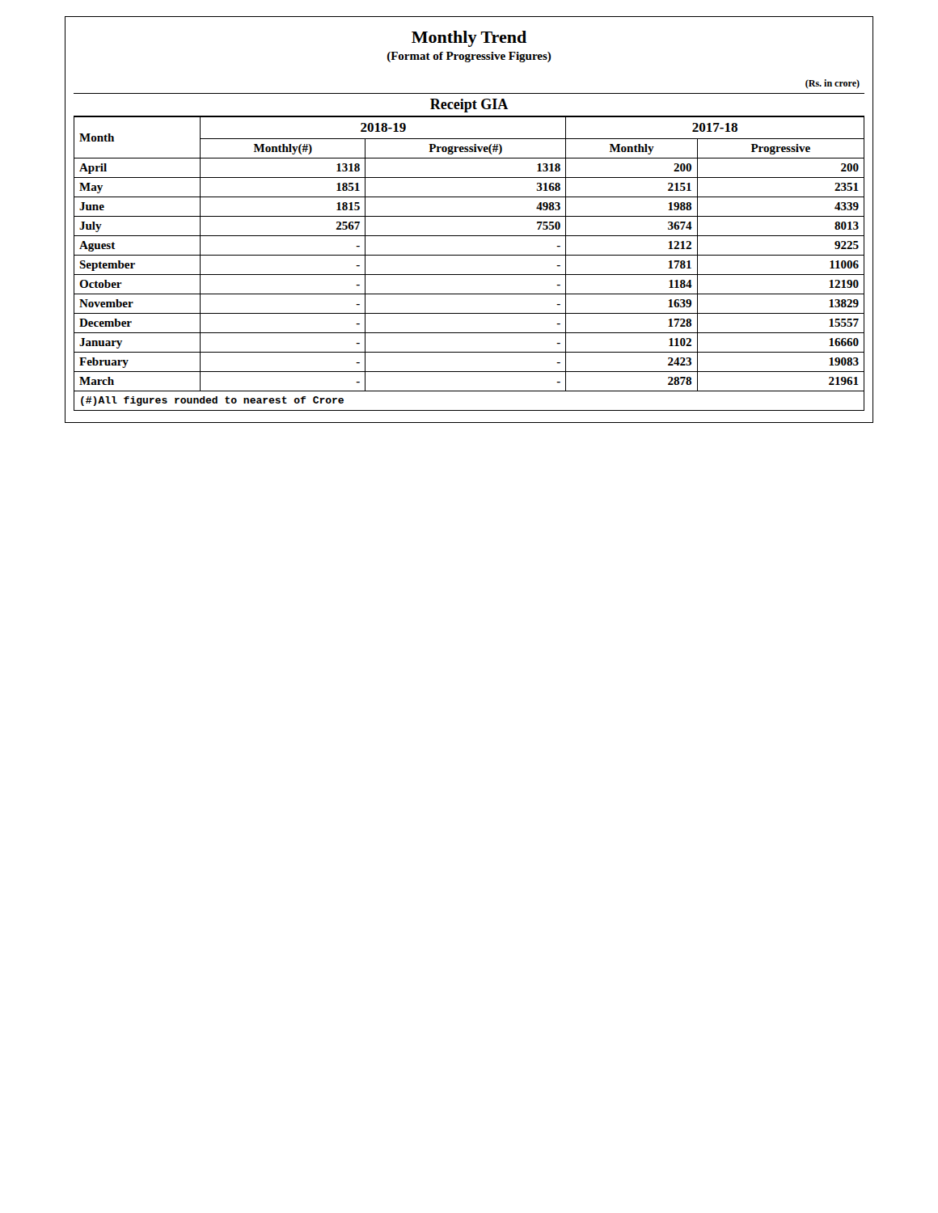Monthly Trend
(Format of Progressive Figures)
(Rs. in crore)
Receipt GIA
| Month | 2018-19 | 2017-18 |
| --- | --- | --- |
| Monthly(#) | Progressive(#) | Monthly | Progressive |
| April | 1318 | 1318 | 200 | 200 |
| May | 1851 | 3168 | 2151 | 2351 |
| June | 1815 | 4983 | 1988 | 4339 |
| July | 2567 | 7550 | 3674 | 8013 |
| Aguest | - | - | 1212 | 9225 |
| September | - | - | 1781 | 11006 |
| October | - | - | 1184 | 12190 |
| November | - | - | 1639 | 13829 |
| December | - | - | 1728 | 15557 |
| January | - | - | 1102 | 16660 |
| February | - | - | 2423 | 19083 |
| March | - | - | 2878 | 21961 |
(#)All figures rounded to nearest of Crore